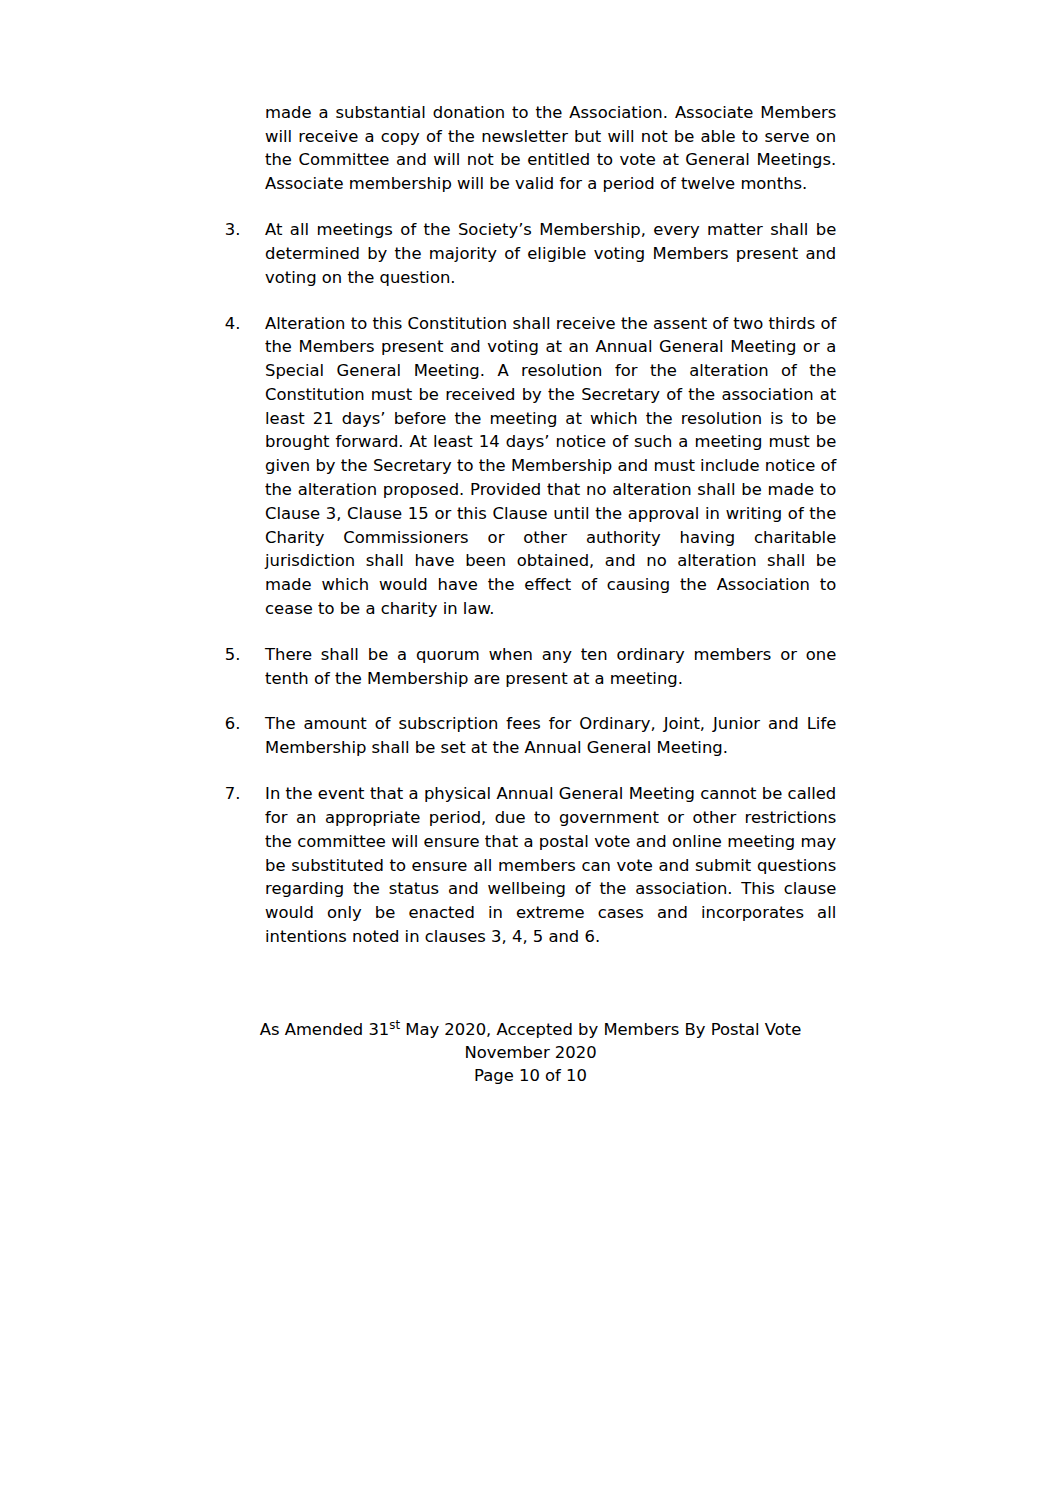made a substantial donation to the Association. Associate Members will receive a copy of the newsletter but will not be able to serve on the Committee and will not be entitled to vote at General Meetings. Associate membership will be valid for a period of twelve months.
At all meetings of the Society’s Membership, every matter shall be determined by the majority of eligible voting Members present and voting on the question.
Alteration to this Constitution shall receive the assent of two thirds of the Members present and voting at an Annual General Meeting or a Special General Meeting. A resolution for the alteration of the Constitution must be received by the Secretary of the association at least 21 days’ before the meeting at which the resolution is to be brought forward. At least 14 days’ notice of such a meeting must be given by the Secretary to the Membership and must include notice of the alteration proposed. Provided that no alteration shall be made to Clause 3, Clause 15 or this Clause until the approval in writing of the Charity Commissioners or other authority having charitable jurisdiction shall have been obtained, and no alteration shall be made which would have the effect of causing the Association to cease to be a charity in law.
There shall be a quorum when any ten ordinary members or one tenth of the Membership are present at a meeting.
The amount of subscription fees for Ordinary, Joint, Junior and Life Membership shall be set at the Annual General Meeting.
In the event that a physical Annual General Meeting cannot be called for an appropriate period, due to government or other restrictions the committee will ensure that a postal vote and online meeting may be substituted to ensure all members can vote and submit questions regarding the status and wellbeing of the association. This clause would only be enacted in extreme cases and incorporates all intentions noted in clauses 3, 4, 5 and 6.
As Amended 31st May 2020, Accepted by Members By Postal Vote November 2020
Page 10 of 10